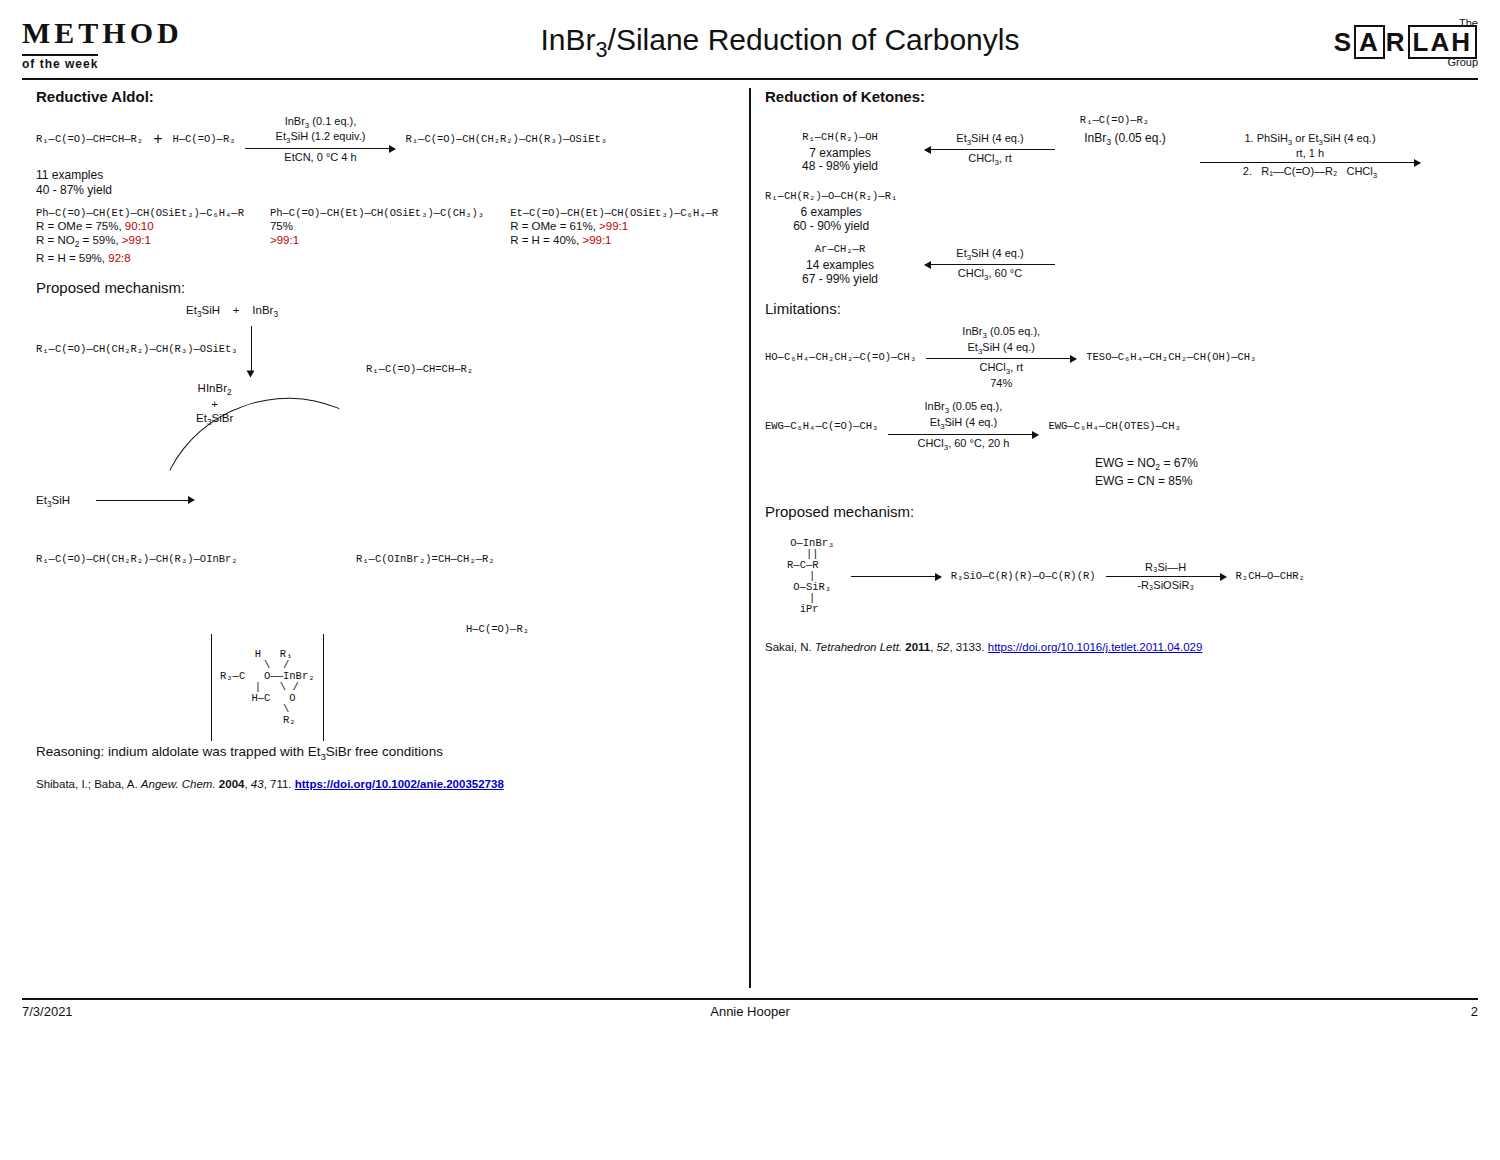METHOD
of the week
InBr3/Silane Reduction of Carbonyls
The
SARLAH
Group
Reductive Aldol:
R₁—C(=O)—CH=CH—R₂
+
H—C(=O)—R₃
InBr3 (0.1 eq.),
Et3SiH (1.2 equiv.) EtCN, 0 °C 4 h
R₁—C(=O)—CH(CH₂R₂)—CH(R₃)—OSiEt₃
11 examples
40 - 87% yield
Ph—C(=O)—CH(Et)—CH(OSiEt₃)—C₆H₄—R
R = OMe = 75%, 90:10
R = NO2 = 59%, >99:1
R = H = 59%, 92:8
Ph—C(=O)—CH(Et)—CH(OSiEt₃)—C(CH₃)₃
75%
>99:1
Et—C(=O)—CH(Et)—CH(OSiEt₃)—C₆H₄—R
R = OMe = 61%, >99:1
R = H = 40%, >99:1
Proposed mechanism:
Et3SiH + InBr3
HInBr2
+
Et3SiBr
R₁—C(=O)—CH(CH₂R₂)—CH(R₃)—OSiEt₃
R₁—C(=O)—CH=CH—R₂
Et3SiH
R₁—C(=O)—CH(CH₂R₂)—CH(R₃)—OInBr₂
R₁—C(OInBr₂)=CH—CH₂—R₂
H—C(=O)—R₂
H R₁ \ / R₃—C O——InBr₂ | \ / H—C O \ R₂
Reasoning: indium aldolate was trapped with Et3SiBr free conditions
Shibata, I.; Baba, A. Angew. Chem. 2004, 43, 711. https://doi.org/10.1002/anie.200352738
Reduction of Ketones:
R₁—C(=O)—R₂
R₁—CH(R₂)—OH
7 examples
48 - 98% yield
Et3SiH (4 eq.) CHCl3, rt
InBr3 (0.05 eq.)
1. PhSiH3 or Et3SiH (4 eq.)
rt, 1 h 2. R₁—C(=O)—R₂ CHCl3
R₁—CH(R₂)—O—CH(R₂)—R₁
6 examples
60 - 90% yield
Ar—CH₂—R
14 examples
67 - 99% yield
Et3SiH (4 eq.) CHCl3, 60 °C
Limitations:
HO—C₆H₄—CH₂CH₂—C(=O)—CH₃
InBr3 (0.05 eq.),
Et3SiH (4 eq.) CHCl3, rt
74%
TESO—C₆H₄—CH₂CH₂—CH(OH)—CH₃
EWG—C₆H₄—C(=O)—CH₃
InBr3 (0.05 eq.),
Et3SiH (4 eq.) CHCl3, 60 °C, 20 h
EWG—C₆H₄—CH(OTES)—CH₃
EWG = NO2 = 67%
EWG = CN = 85%
Proposed mechanism:
O—InBr₃ || R—C—R | O—SiR₃ | iPr
R₃SiO—C(R)(R)—O—C(R)(R)
R₃Si—H -R₃SiOSiR₃
R₂CH—O—CHR₂
Sakai, N. Tetrahedron Lett. 2011, 52, 3133. https://doi.org/10.1016/j.tetlet.2011.04.029
7/3/2021
Annie Hooper
2